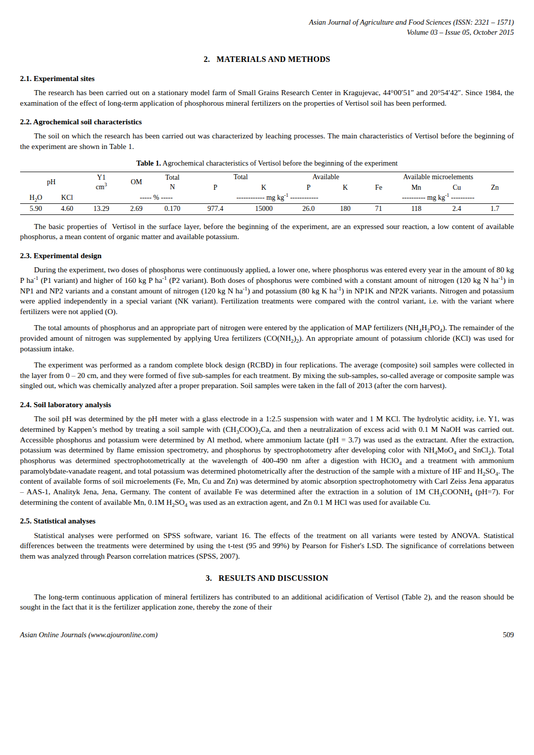Asian Journal of Agriculture and Food Sciences (ISSN: 2321 – 1571)
Volume 03 – Issue 05, October 2015
2. MATERIALS AND METHODS
2.1. Experimental sites
The research has been carried out on a stationary model farm of Small Grains Research Center in Kragujevac, 44°00′51″ and 20°54′42″. Since 1984, the examination of the effect of long-term application of phosphorous mineral fertilizers on the properties of Vertisol soil has been performed.
2.2. Agrochemical soil characteristics
The soil on which the research has been carried out was characterized by leaching processes. The main characteristics of Vertisol before the beginning of the experiment are shown in Table 1.
Table 1. Agrochemical characteristics of Vertisol before the beginning of the experiment
| pH | Y1 cm 3 | OM | Total N | Total | Available | Available microelements |
| P | K | P | K | Fe | Mn | Cu | Zn |
| H 2 O | KCl | | ----- % ----- | ------------ mg kg -1 ------------ | ---------- mg kg -1 ---------- |
| 5.90 | 4.60 | 13.29 | 2.69 | 0.170 | 977.4 | 15000 | 26.0 | 180 | 71 | 118 | 2.4 | 1.7 |
The basic properties of Vertisol in the surface layer, before the beginning of the experiment, are an expressed sour reaction, a low content of available phosphorus, a mean content of organic matter and available potassium.
2.3. Experimental design
During the experiment, two doses of phosphorus were continuously applied, a lower one, where phosphorus was entered every year in the amount of 80 kg P ha-1 (P1 variant) and higher of 160 kg P ha-1 (P2 variant). Both doses of phosphorus were combined with a constant amount of nitrogen (120 kg N ha-1) in NP1 and NP2 variants and a constant amount of nitrogen (120 kg N ha-1) and potassium (80 kg K ha-1) in NP1K and NP2K variants. Nitrogen and potassium were applied independently in a special variant (NK variant). Fertilization treatments were compared with the control variant, i.e. with the variant where fertilizers were not applied (O).
The total amounts of phosphorus and an appropriate part of nitrogen were entered by the application of MAP fertilizers (NH4H2PO4). The remainder of the provided amount of nitrogen was supplemented by applying Urea fertilizers (CO(NH2)2). An appropriate amount of potassium chloride (KCl) was used for potassium intake.
The experiment was performed as a random complete block design (RCBD) in four replications. The average (composite) soil samples were collected in the layer from 0 – 20 cm, and they were formed of five sub-samples for each treatment. By mixing the sub-samples, so-called average or composite sample was singled out, which was chemically analyzed after a proper preparation. Soil samples were taken in the fall of 2013 (after the corn harvest).
2.4. Soil laboratory analysis
The soil pH was determined by the pH meter with a glass electrode in a 1:2.5 suspension with water and 1 M KCl. The hydrolytic acidity, i.e. Y1, was determined by Kappen’s method by treating a soil sample with (CH3COO)2Ca, and then a neutralization of excess acid with 0.1 M NaOH was carried out. Accessible phosphorus and potassium were determined by Al method, where ammonium lactate (pH = 3.7) was used as the extractant. After the extraction, potassium was determined by flame emission spectrometry, and phosphorus by spectrophotometry after developing color with NH4MoO4 and SnCl2). Total phosphorus was determined spectrophotometrically at the wavelength of 400-490 nm after a digestion with HClO4 and a treatment with ammonium paramolybdate-vanadate reagent, and total potassium was determined photometrically after the destruction of the sample with a mixture of HF and H2SO4. The content of available forms of soil microelements (Fe, Mn, Cu and Zn) was determined by atomic absorption spectrophotometry with Carl Zeiss Jena apparatus – AAS-1, Analityk Jena, Jena, Germany. The content of available Fe was determined after the extraction in a solution of 1M CH3COONH4 (pH=7). For determining the content of available Mn, 0.1M H2SO4 was used as an extraction agent, and Zn 0.1 M HCl was used for available Cu.
2.5. Statistical analyses
Statistical analyses were performed on SPSS software, variant 16. The effects of the treatment on all variants were tested by ANOVA. Statistical differences between the treatments were determined by using the t-test (95 and 99%) by Pearson for Fisher's LSD. The significance of correlations between them was analyzed through Pearson correlation matrices (SPSS, 2007).
3. RESULTS AND DISCUSSION
The long-term continuous application of mineral fertilizers has contributed to an additional acidification of Vertisol (Table 2), and the reason should be sought in the fact that it is the fertilizer application zone, thereby the zone of their
Asian Online Journals (www.ajouronline.com) 509